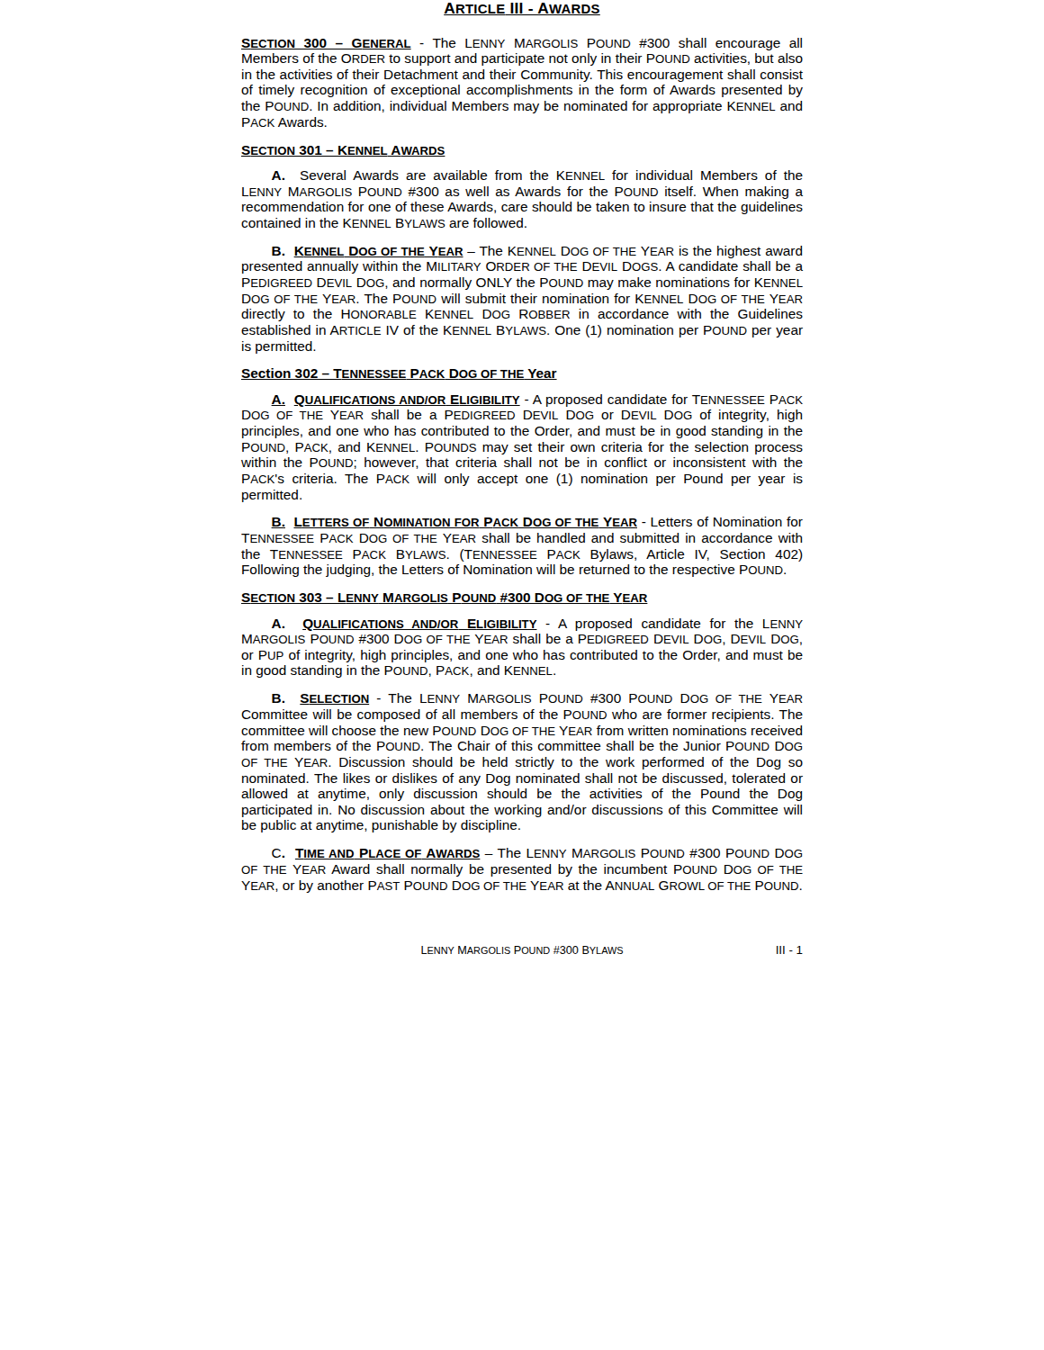Article III - Awards
Section 300 – General - The Lenny Margolis Pound #300 shall encourage all Members of the Order to support and participate not only in their Pound activities, but also in the activities of their Detachment and their Community. This encouragement shall consist of timely recognition of exceptional accomplishments in the form of Awards presented by the Pound. In addition, individual Members may be nominated for appropriate Kennel and Pack Awards.
Section 301 – Kennel Awards
A. Several Awards are available from the Kennel for individual Members of the Lenny Margolis Pound #300 as well as Awards for the Pound itself. When making a recommendation for one of these Awards, care should be taken to insure that the guidelines contained in the Kennel Bylaws are followed.
B. Kennel Dog of the Year – The Kennel Dog of the Year is the highest award presented annually within the Military Order of the Devil Dogs. A candidate shall be a Pedigreed Devil Dog, and normally ONLY the Pound may make nominations for Kennel Dog of the Year. The Pound will submit their nomination for Kennel Dog of the Year directly to the Honorable Kennel Dog Robber in accordance with the Guidelines established in Article IV of the Kennel Bylaws. One (1) nomination per Pound per year is permitted.
Section 302 – Tennessee Pack Dog of the Year
A. Qualifications and/or Eligibility - A proposed candidate for Tennessee Pack Dog of the Year shall be a Pedigreed Devil Dog or Devil Dog of integrity, high principles, and one who has contributed to the Order, and must be in good standing in the Pound, Pack, and Kennel. Pounds may set their own criteria for the selection process within the Pound; however, that criteria shall not be in conflict or inconsistent with the Pack's criteria. The Pack will only accept one (1) nomination per Pound per year is permitted.
B. Letters of Nomination for Pack Dog of the Year - Letters of Nomination for Tennessee Pack Dog of the Year shall be handled and submitted in accordance with the Tennessee Pack Bylaws. (Tennessee Pack Bylaws, Article IV, Section 402) Following the judging, the Letters of Nomination will be returned to the respective Pound.
Section 303 – Lenny Margolis Pound #300 Dog of the Year
A. Qualifications and/or Eligibility - A proposed candidate for the Lenny Margolis Pound #300 Dog of the Year shall be a Pedigreed Devil Dog, Devil Dog, or Pup of integrity, high principles, and one who has contributed to the Order, and must be in good standing in the Pound, Pack, and Kennel.
B. Selection - The Lenny Margolis Pound #300 Pound Dog of the Year Committee will be composed of all members of the Pound who are former recipients. The committee will choose the new Pound Dog of the Year from written nominations received from members of the Pound. The Chair of this committee shall be the Junior Pound Dog of the Year. Discussion should be held strictly to the work performed of the Dog so nominated. The likes or dislikes of any Dog nominated shall not be discussed, tolerated or allowed at anytime, only discussion should be the activities of the Pound the Dog participated in. No discussion about the working and/or discussions of this Committee will be public at anytime, punishable by discipline.
C. Time and Place of Awards – The Lenny Margolis Pound #300 Pound Dog of the Year Award shall normally be presented by the incumbent Pound Dog of the Year, or by another Past Pound Dog of the Year at the Annual Growl of the Pound.
Lenny Margolis Pound #300 Bylaws III - 1